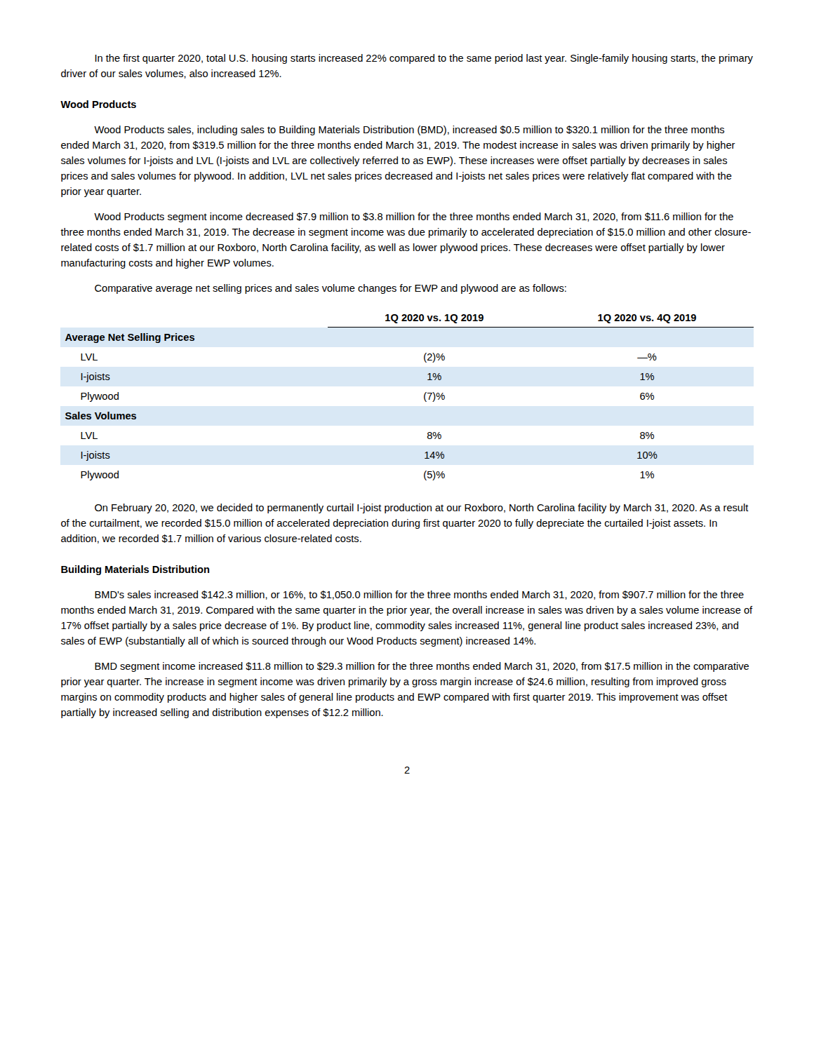In the first quarter 2020, total U.S. housing starts increased 22% compared to the same period last year. Single-family housing starts, the primary driver of our sales volumes, also increased 12%.
Wood Products
Wood Products sales, including sales to Building Materials Distribution (BMD), increased $0.5 million to $320.1 million for the three months ended March 31, 2020, from $319.5 million for the three months ended March 31, 2019. The modest increase in sales was driven primarily by higher sales volumes for I-joists and LVL (I-joists and LVL are collectively referred to as EWP). These increases were offset partially by decreases in sales prices and sales volumes for plywood. In addition, LVL net sales prices decreased and I-joists net sales prices were relatively flat compared with the prior year quarter.
Wood Products segment income decreased $7.9 million to $3.8 million for the three months ended March 31, 2020, from $11.6 million for the three months ended March 31, 2019. The decrease in segment income was due primarily to accelerated depreciation of $15.0 million and other closure-related costs of $1.7 million at our Roxboro, North Carolina facility, as well as lower plywood prices. These decreases were offset partially by lower manufacturing costs and higher EWP volumes.
Comparative average net selling prices and sales volume changes for EWP and plywood are as follows:
| | 1Q 2020 vs. 1Q 2019 | 1Q 2020 vs. 4Q 2019 |
| --- | --- | --- |
| Average Net Selling Prices | | |
| LVL | (2)% | —% |
| I-joists | 1% | 1% |
| Plywood | (7)% | 6% |
| Sales Volumes | | |
| LVL | 8% | 8% |
| I-joists | 14% | 10% |
| Plywood | (5)% | 1% |
On February 20, 2020, we decided to permanently curtail I-joist production at our Roxboro, North Carolina facility by March 31, 2020. As a result of the curtailment, we recorded $15.0 million of accelerated depreciation during first quarter 2020 to fully depreciate the curtailed I-joist assets. In addition, we recorded $1.7 million of various closure-related costs.
Building Materials Distribution
BMD's sales increased $142.3 million, or 16%, to $1,050.0 million for the three months ended March 31, 2020, from $907.7 million for the three months ended March 31, 2019. Compared with the same quarter in the prior year, the overall increase in sales was driven by a sales volume increase of 17% offset partially by a sales price decrease of 1%. By product line, commodity sales increased 11%, general line product sales increased 23%, and sales of EWP (substantially all of which is sourced through our Wood Products segment) increased 14%.
BMD segment income increased $11.8 million to $29.3 million for the three months ended March 31, 2020, from $17.5 million in the comparative prior year quarter. The increase in segment income was driven primarily by a gross margin increase of $24.6 million, resulting from improved gross margins on commodity products and higher sales of general line products and EWP compared with first quarter 2019. This improvement was offset partially by increased selling and distribution expenses of $12.2 million.
2